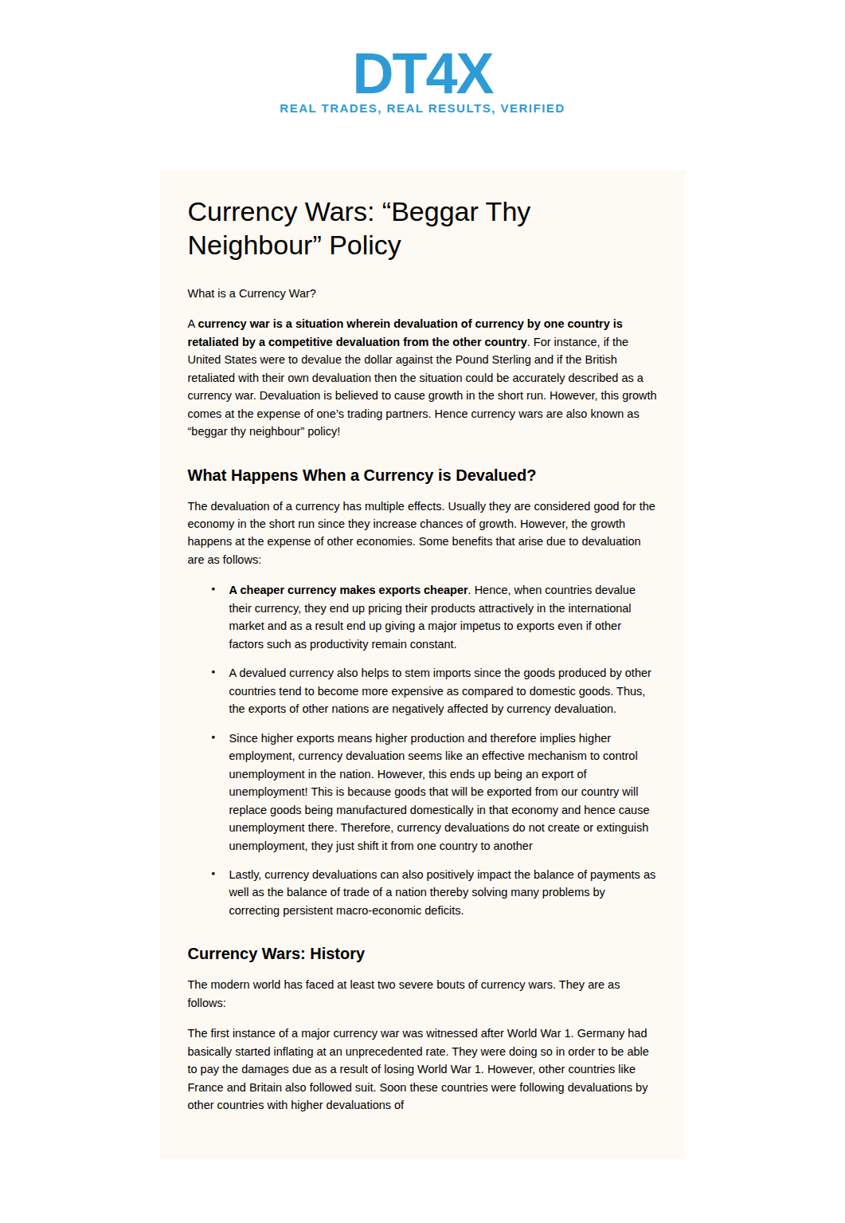DT4X
REAL TRADES, REAL RESULTS, VERIFIED
Currency Wars: “Beggar Thy Neighbour” Policy
What is a Currency War?
A currency war is a situation wherein devaluation of currency by one country is retaliated by a competitive devaluation from the other country. For instance, if the United States were to devalue the dollar against the Pound Sterling and if the British retaliated with their own devaluation then the situation could be accurately described as a currency war. Devaluation is believed to cause growth in the short run. However, this growth comes at the expense of one’s trading partners. Hence currency wars are also known as “beggar thy neighbour” policy!
What Happens When a Currency is Devalued?
The devaluation of a currency has multiple effects. Usually they are considered good for the economy in the short run since they increase chances of growth. However, the growth happens at the expense of other economies. Some benefits that arise due to devaluation are as follows:
A cheaper currency makes exports cheaper. Hence, when countries devalue their currency, they end up pricing their products attractively in the international market and as a result end up giving a major impetus to exports even if other factors such as productivity remain constant.
A devalued currency also helps to stem imports since the goods produced by other countries tend to become more expensive as compared to domestic goods. Thus, the exports of other nations are negatively affected by currency devaluation.
Since higher exports means higher production and therefore implies higher employment, currency devaluation seems like an effective mechanism to control unemployment in the nation. However, this ends up being an export of unemployment! This is because goods that will be exported from our country will replace goods being manufactured domestically in that economy and hence cause unemployment there. Therefore, currency devaluations do not create or extinguish unemployment, they just shift it from one country to another
Lastly, currency devaluations can also positively impact the balance of payments as well as the balance of trade of a nation thereby solving many problems by correcting persistent macro-economic deficits.
Currency Wars: History
The modern world has faced at least two severe bouts of currency wars. They are as follows:
The first instance of a major currency war was witnessed after World War 1. Germany had basically started inflating at an unprecedented rate. They were doing so in order to be able to pay the damages due as a result of losing World War 1. However, other countries like France and Britain also followed suit. Soon these countries were following devaluations by other countries with higher devaluations of